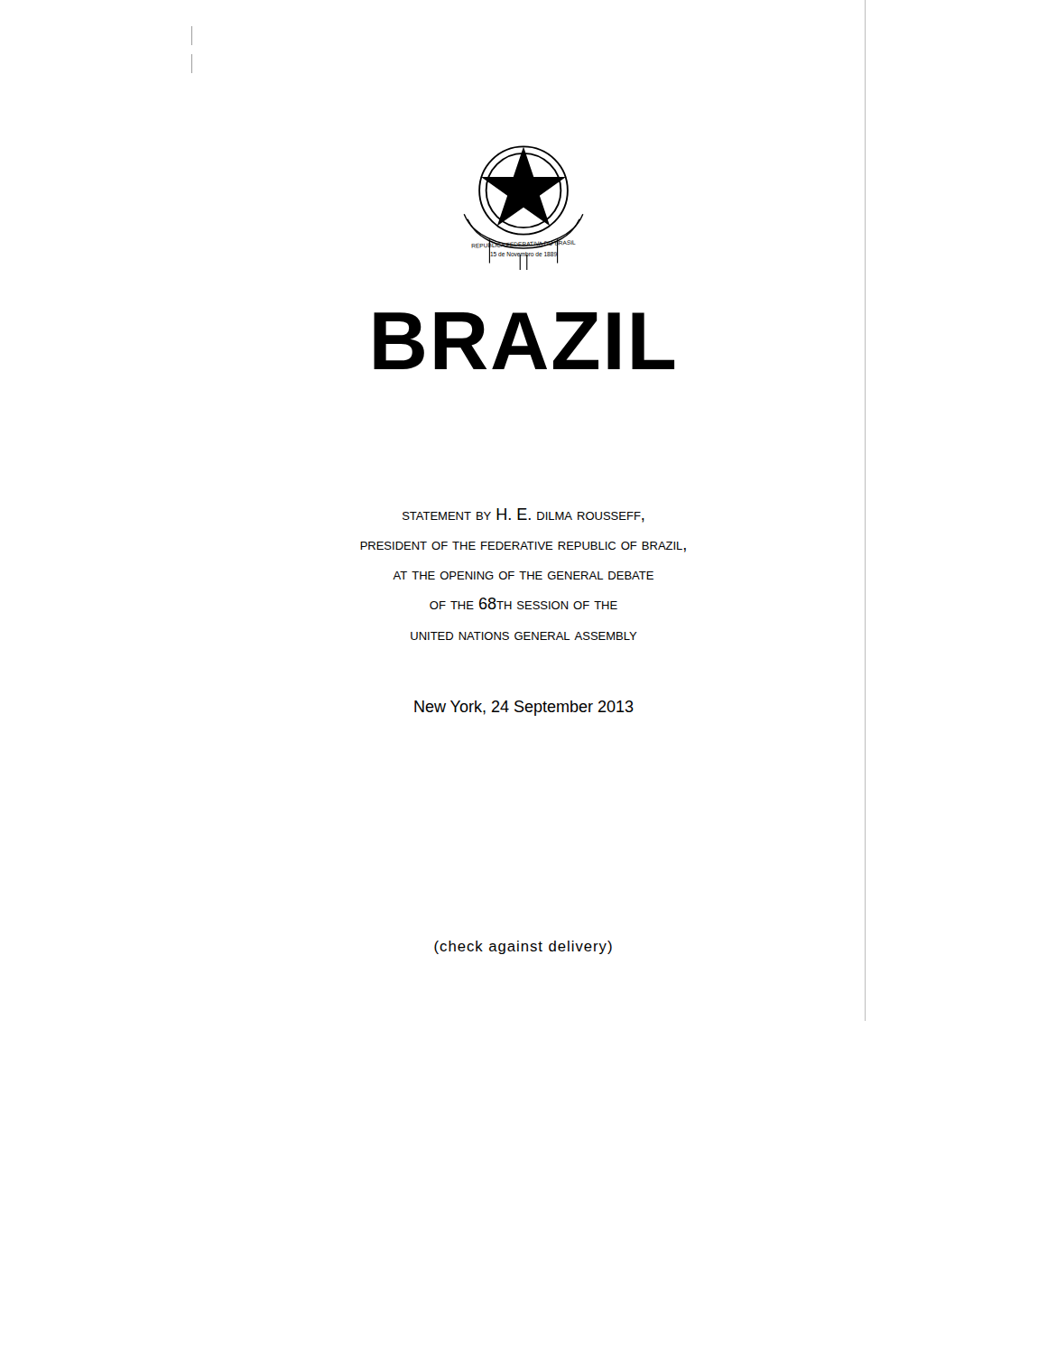BRAZIL
Statement by H. E. Dilma Rousseff, President of the Federative Republic of Brazil, at the Opening of the General Debate of the 68th Session of the United Nations General Assembly
New York, 24 September 2013
(check against delivery)